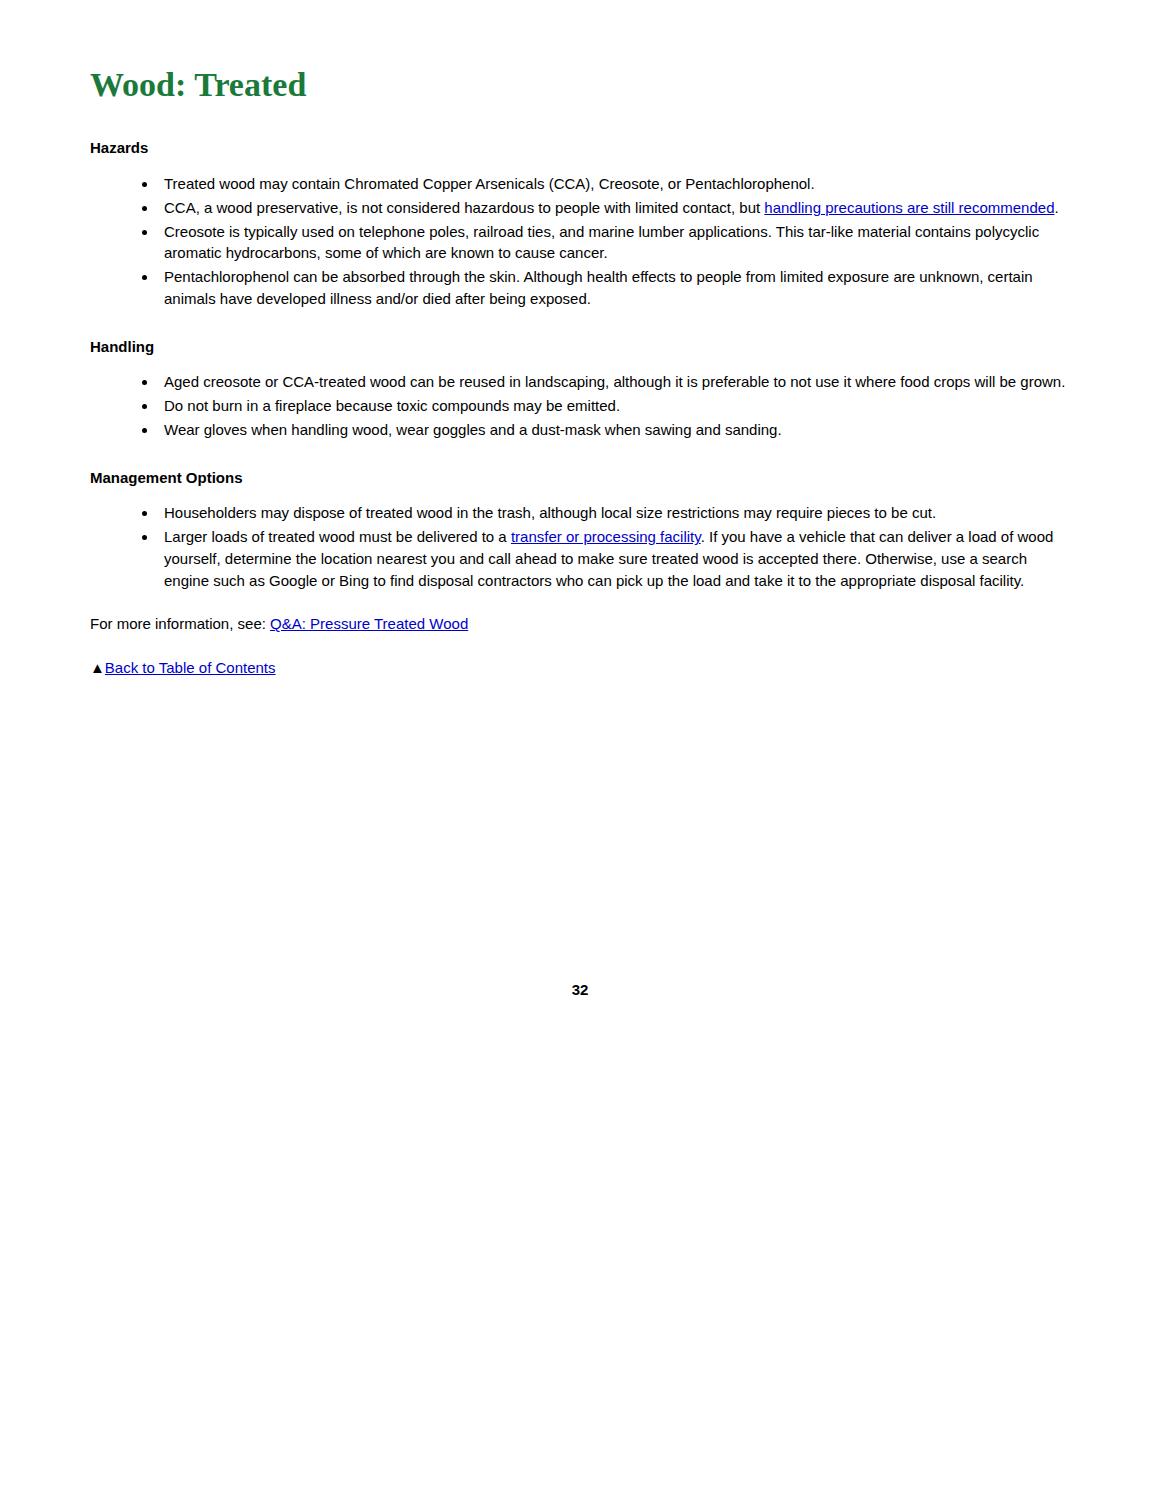Wood: Treated
Hazards
Treated wood may contain Chromated Copper Arsenicals (CCA), Creosote, or Pentachlorophenol.
CCA, a wood preservative, is not considered hazardous to people with limited contact, but handling precautions are still recommended.
Creosote is typically used on telephone poles, railroad ties, and marine lumber applications. This tar-like material contains polycyclic aromatic hydrocarbons, some of which are known to cause cancer.
Pentachlorophenol can be absorbed through the skin. Although health effects to people from limited exposure are unknown, certain animals have developed illness and/or died after being exposed.
Handling
Aged creosote or CCA-treated wood can be reused in landscaping, although it is preferable to not use it where food crops will be grown.
Do not burn in a fireplace because toxic compounds may be emitted.
Wear gloves when handling wood, wear goggles and a dust-mask when sawing and sanding.
Management Options
Householders may dispose of treated wood in the trash, although local size restrictions may require pieces to be cut.
Larger loads of treated wood must be delivered to a transfer or processing facility. If you have a vehicle that can deliver a load of wood yourself, determine the location nearest you and call ahead to make sure treated wood is accepted there. Otherwise, use a search engine such as Google or Bing to find disposal contractors who can pick up the load and take it to the appropriate disposal facility.
For more information, see: Q&A: Pressure Treated Wood
▲Back to Table of Contents
32